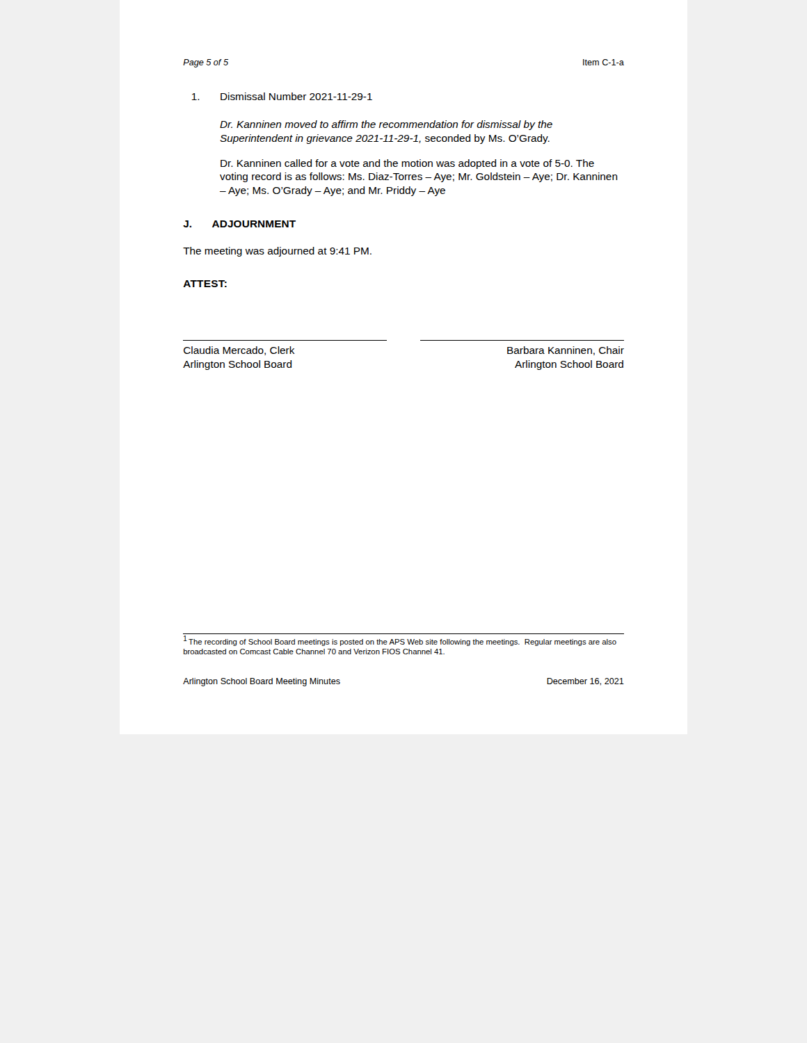Page 5 of 5
Item C-1-a
1. Dismissal Number 2021-11-29-1
Dr. Kanninen moved to affirm the recommendation for dismissal by the Superintendent in grievance 2021-11-29-1, seconded by Ms. O’Grady.
Dr. Kanninen called for a vote and the motion was adopted in a vote of 5-0. The voting record is as follows: Ms. Diaz-Torres – Aye; Mr. Goldstein – Aye; Dr. Kanninen – Aye; Ms. O’Grady – Aye; and Mr. Priddy – Aye
J. ADJOURNMENT
The meeting was adjourned at 9:41 PM.
ATTEST:
| Claudia Mercado, Clerk Arlington School Board | Barbara Kanninen, Chair Arlington School Board |
1 The recording of School Board meetings is posted on the APS Web site following the meetings. Regular meetings are also broadcasted on Comcast Cable Channel 70 and Verizon FIOS Channel 41.
Arlington School Board Meeting Minutes December 16, 2021